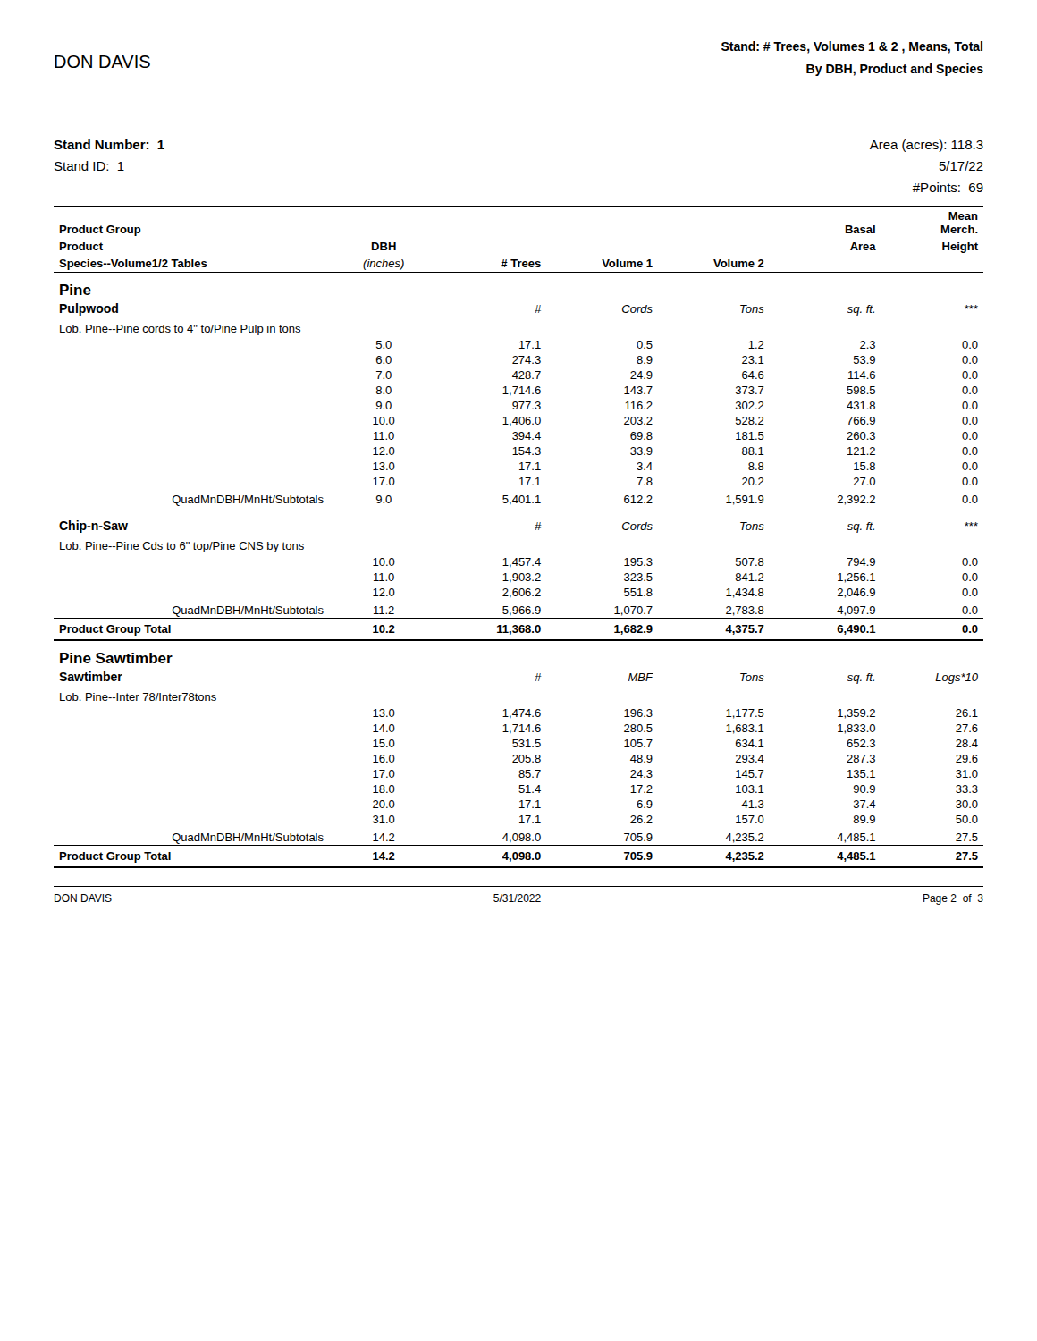DON DAVIS
Stand: # Trees, Volumes 1 & 2 , Means, Total
By DBH, Product and Species
Stand Number: 1
Stand ID: 1
Area (acres): 118.3
5/17/22
#Points: 69
| Product Group | | | | | Basal | Mean Merch. |
| --- | --- | --- | --- | --- | --- | --- |
| Product | DBH | | | | Area | Height |
| Species--Volume1/2 Tables | (inches) | # Trees | Volume 1 | Volume 2 | | |
| Pine | |
| Pulpwood | | # | Cords | Tons | sq. ft. | *** |
| Lob. Pine--Pine cords to 4" to/Pine Pulp in tons |
| | 5.0 | 17.1 | 0.5 | 1.2 | 2.3 | 0.0 |
| | 6.0 | 274.3 | 8.9 | 23.1 | 53.9 | 0.0 |
| | 7.0 | 428.7 | 24.9 | 64.6 | 114.6 | 0.0 |
| | 8.0 | 1,714.6 | 143.7 | 373.7 | 598.5 | 0.0 |
| | 9.0 | 977.3 | 116.2 | 302.2 | 431.8 | 0.0 |
| | 10.0 | 1,406.0 | 203.2 | 528.2 | 766.9 | 0.0 |
| | 11.0 | 394.4 | 69.8 | 181.5 | 260.3 | 0.0 |
| | 12.0 | 154.3 | 33.9 | 88.1 | 121.2 | 0.0 |
| | 13.0 | 17.1 | 3.4 | 8.8 | 15.8 | 0.0 |
| | 17.0 | 17.1 | 7.8 | 20.2 | 27.0 | 0.0 |
| QuadMnDBH/MnHt/Subtotals | 9.0 | 5,401.1 | 612.2 | 1,591.9 | 2,392.2 | 0.0 |
| Chip-n-Saw | | # | Cords | Tons | sq. ft. | *** |
| Lob. Pine--Pine Cds to 6" top/Pine CNS by tons |
| | 10.0 | 1,457.4 | 195.3 | 507.8 | 794.9 | 0.0 |
| | 11.0 | 1,903.2 | 323.5 | 841.2 | 1,256.1 | 0.0 |
| | 12.0 | 2,606.2 | 551.8 | 1,434.8 | 2,046.9 | 0.0 |
| QuadMnDBH/MnHt/Subtotals | 11.2 | 5,966.9 | 1,070.7 | 2,783.8 | 4,097.9 | 0.0 |
| Product Group Total | 10.2 | 11,368.0 | 1,682.9 | 4,375.7 | 6,490.1 | 0.0 |
| Pine Sawtimber | |
| Sawtimber | | # | MBF | Tons | sq. ft. | Logs*10 |
| Lob. Pine--Inter 78/Inter78tons |
| | 13.0 | 1,474.6 | 196.3 | 1,177.5 | 1,359.2 | 26.1 |
| | 14.0 | 1,714.6 | 280.5 | 1,683.1 | 1,833.0 | 27.6 |
| | 15.0 | 531.5 | 105.7 | 634.1 | 652.3 | 28.4 |
| | 16.0 | 205.8 | 48.9 | 293.4 | 287.3 | 29.6 |
| | 17.0 | 85.7 | 24.3 | 145.7 | 135.1 | 31.0 |
| | 18.0 | 51.4 | 17.2 | 103.1 | 90.9 | 33.3 |
| | 20.0 | 17.1 | 6.9 | 41.3 | 37.4 | 30.0 |
| | 31.0 | 17.1 | 26.2 | 157.0 | 89.9 | 50.0 |
| QuadMnDBH/MnHt/Subtotals | 14.2 | 4,098.0 | 705.9 | 4,235.2 | 4,485.1 | 27.5 |
| Product Group Total | 14.2 | 4,098.0 | 705.9 | 4,235.2 | 4,485.1 | 27.5 |
DON DAVIS
5/31/2022
Page 2 of 3